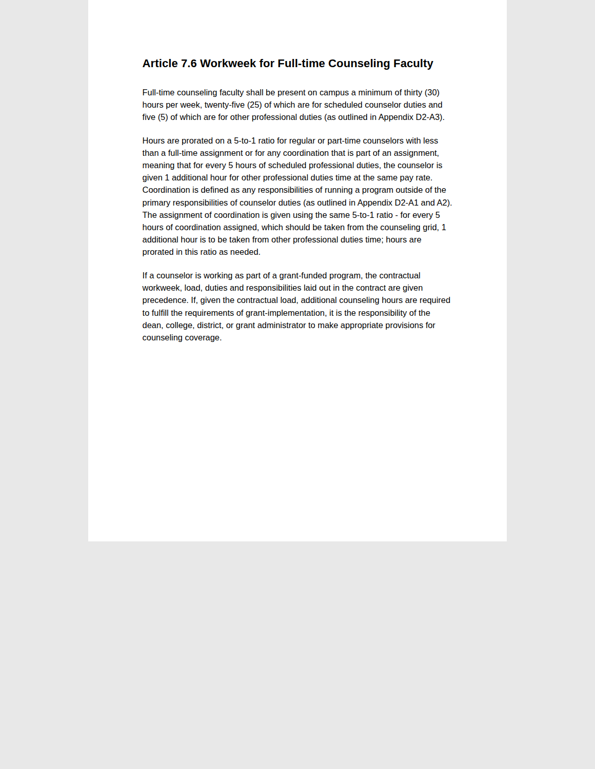Article 7.6 Workweek for Full-time Counseling Faculty
Full-time counseling faculty shall be present on campus a minimum of thirty (30) hours per week, twenty-five (25) of which are for scheduled counselor duties and five (5) of which are for other professional duties (as outlined in Appendix D2-A3).
Hours are prorated on a 5-to-1 ratio for regular or part-time counselors with less than a full-time assignment or for any coordination that is part of an assignment, meaning that for every 5 hours of scheduled professional duties, the counselor is given 1 additional hour for other professional duties time at the same pay rate. Coordination is defined as any responsibilities of running a program outside of the primary responsibilities of counselor duties (as outlined in Appendix D2-A1 and A2). The assignment of coordination is given using the same 5-to-1 ratio - for every 5 hours of coordination assigned, which should be taken from the counseling grid, 1 additional hour is to be taken from other professional duties time; hours are prorated in this ratio as needed.
If a counselor is working as part of a grant-funded program, the contractual workweek, load, duties and responsibilities laid out in the contract are given precedence. If, given the contractual load, additional counseling hours are required to fulfill the requirements of grant-implementation, it is the responsibility of the dean, college, district, or grant administrator to make appropriate provisions for counseling coverage.